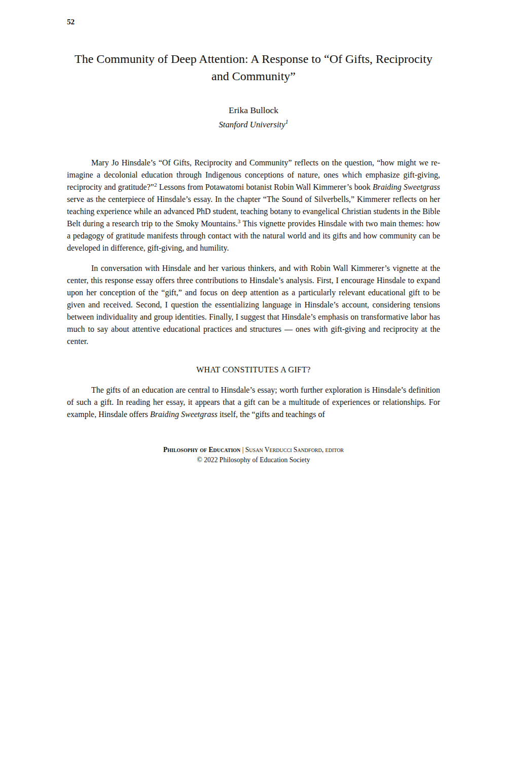52
The Community of Deep Attention: A Response to “Of Gifts, Reciprocity and Community”
Erika Bullock
Stanford University1
Mary Jo Hinsdale’s “Of Gifts, Reciprocity and Community” reflects on the question, “how might we re-imagine a decolonial education through Indigenous conceptions of nature, ones which emphasize gift-giving, reciprocity and gratitude?”2 Lessons from Potawatomi botanist Robin Wall Kimmerer’s book Braiding Sweetgrass serve as the centerpiece of Hinsdale’s essay. In the chapter “The Sound of Silverbells,” Kimmerer reflects on her teaching experience while an advanced PhD student, teaching botany to evangelical Christian students in the Bible Belt during a research trip to the Smoky Mountains.3 This vignette provides Hinsdale with two main themes: how a pedagogy of gratitude manifests through contact with the natural world and its gifts and how community can be developed in difference, gift-giving, and humility.
In conversation with Hinsdale and her various thinkers, and with Robin Wall Kimmerer’s vignette at the center, this response essay offers three contributions to Hinsdale’s analysis. First, I encourage Hinsdale to expand upon her conception of the “gift,” and focus on deep attention as a particularly relevant educational gift to be given and received. Second, I question the essentializing language in Hinsdale’s account, considering tensions between individuality and group identities. Finally, I suggest that Hinsdale’s emphasis on transformative labor has much to say about attentive educational practices and structures — ones with gift-giving and reciprocity at the center.
What Constitutes a Gift?
The gifts of an education are central to Hinsdale’s essay; worth further exploration is Hinsdale’s definition of such a gift. In reading her essay, it appears that a gift can be a multitude of experiences or relationships. For example, Hinsdale offers Braiding Sweetgrass itself, the “gifts and teachings of
Philosophy of Education | Susan Verducci Sandford, editor
© 2022 Philosophy of Education Society